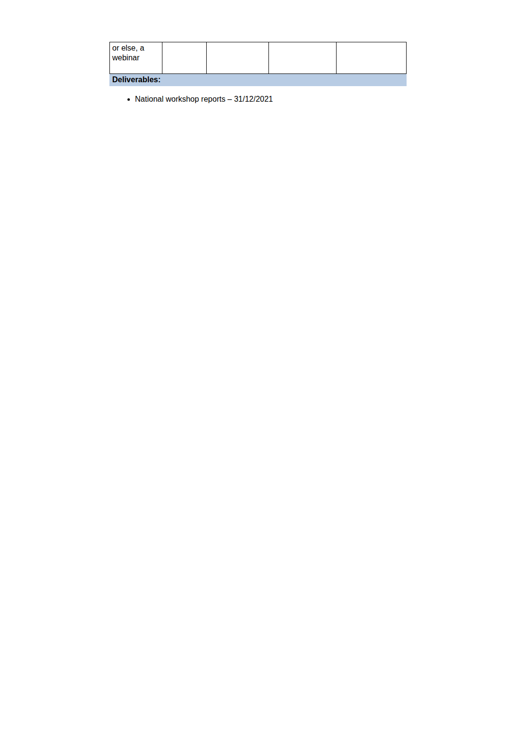| or else, a webinar | | | | |
Deliverables:
National workshop reports – 31/12/2021